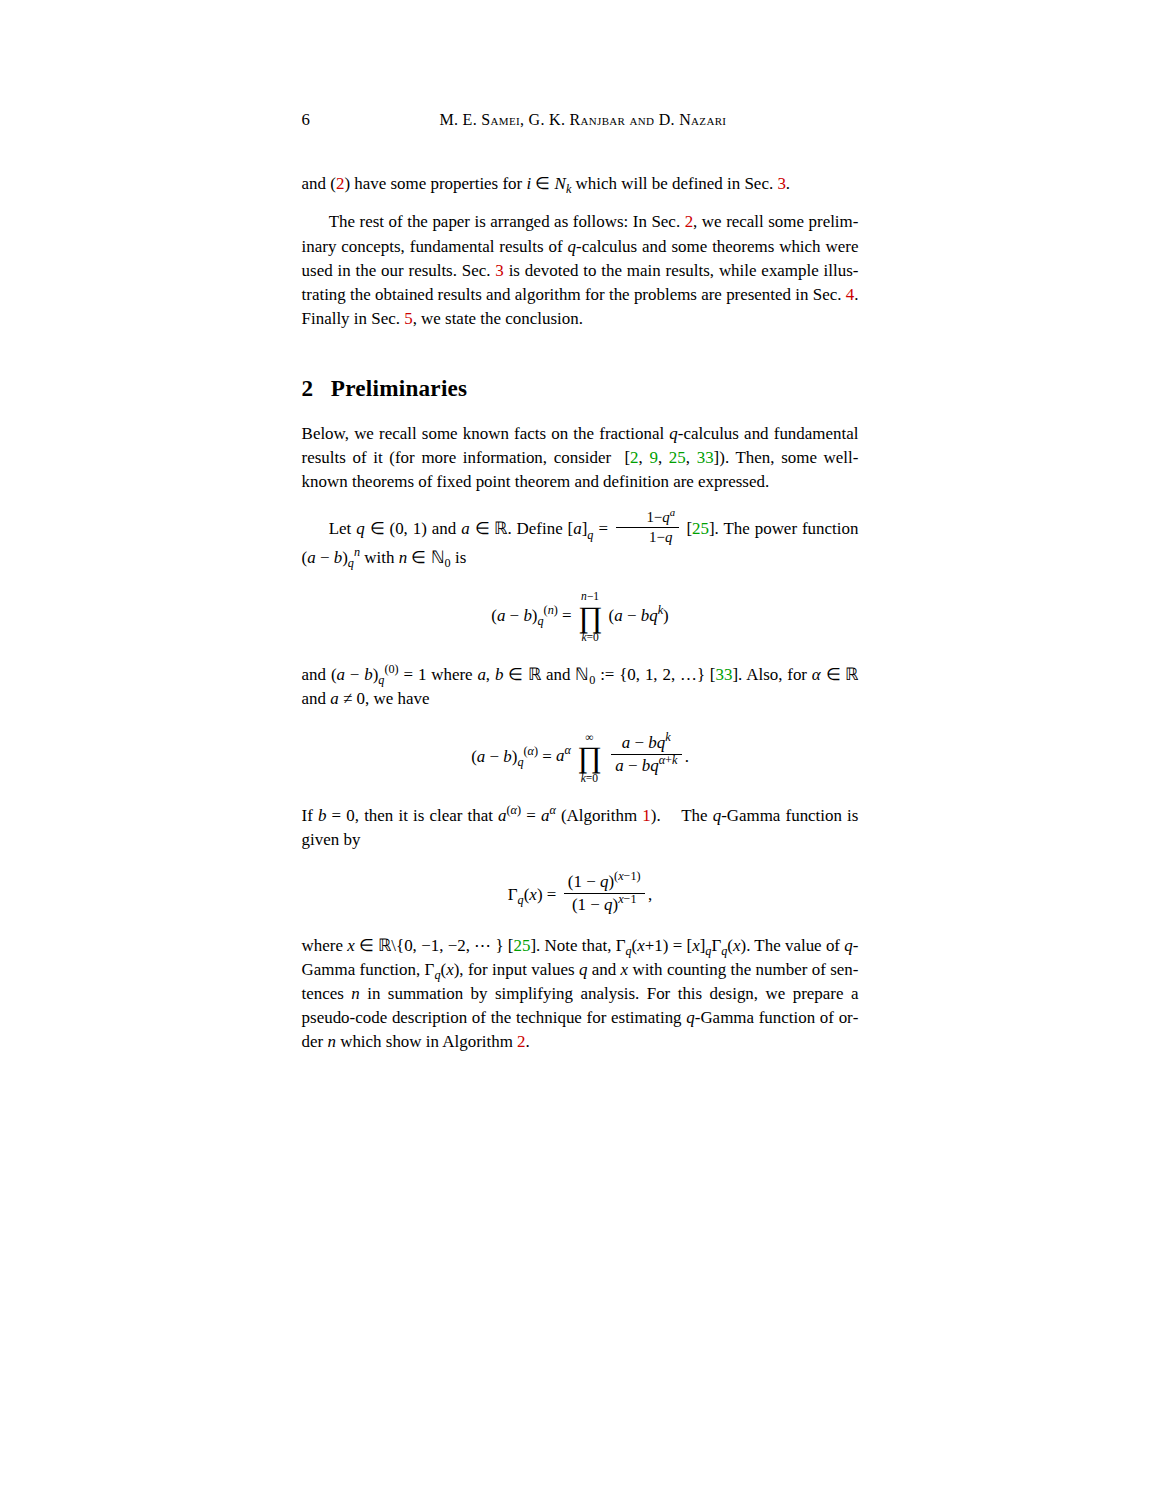6 M. E. Samei, G. K. Ranjbar and D. Nazari
and (2) have some properties for i ∈ Nk which will be defined in Sec. 3.
The rest of the paper is arranged as follows: In Sec. 2, we recall some preliminary concepts, fundamental results of q-calculus and some theorems which were used in the our results. Sec. 3 is devoted to the main results, while example illustrating the obtained results and algorithm for the problems are presented in Sec. 4. Finally in Sec. 5, we state the conclusion.
2 Preliminaries
Below, we recall some known facts on the fractional q-calculus and fundamental results of it (for more information, consider [2, 9, 25, 33]). Then, some well-known theorems of fixed point theorem and definition are expressed.
Let q ∈ (0, 1) and a ∈ ℝ. Define [a]q = 1−qa 1−q [25]. The power function (a − b)qn with n ∈ ℕ0 is
(a − b)q(n) = n−1 ∏ k=0 (a − bqk)
and (a − b)q(0) = 1 where a, b ∈ ℝ and ℕ0 := {0, 1, 2, …} [33]. Also, for α ∈ ℝ and a ≠ 0, we have
(a − b)q(α) = aα ∞ ∏ k=0 a − bqk a − bqα+k.
If b = 0, then it is clear that a(α) = aα (Algorithm 1). The q-Gamma function is given by
Γq(x) = (1 − q)(x−1)(1 − q)x−1,
where x ∈ ℝ\{0, −1, −2, ⋯ } [25]. Note that, Γq(x+1) = [x]qΓq(x). The value of q-Gamma function, Γq(x), for input values q and x with counting the number of sentences n in summation by simplifying analysis. For this design, we prepare a pseudo-code description of the technique for estimating q-Gamma function of order n which show in Algorithm 2.